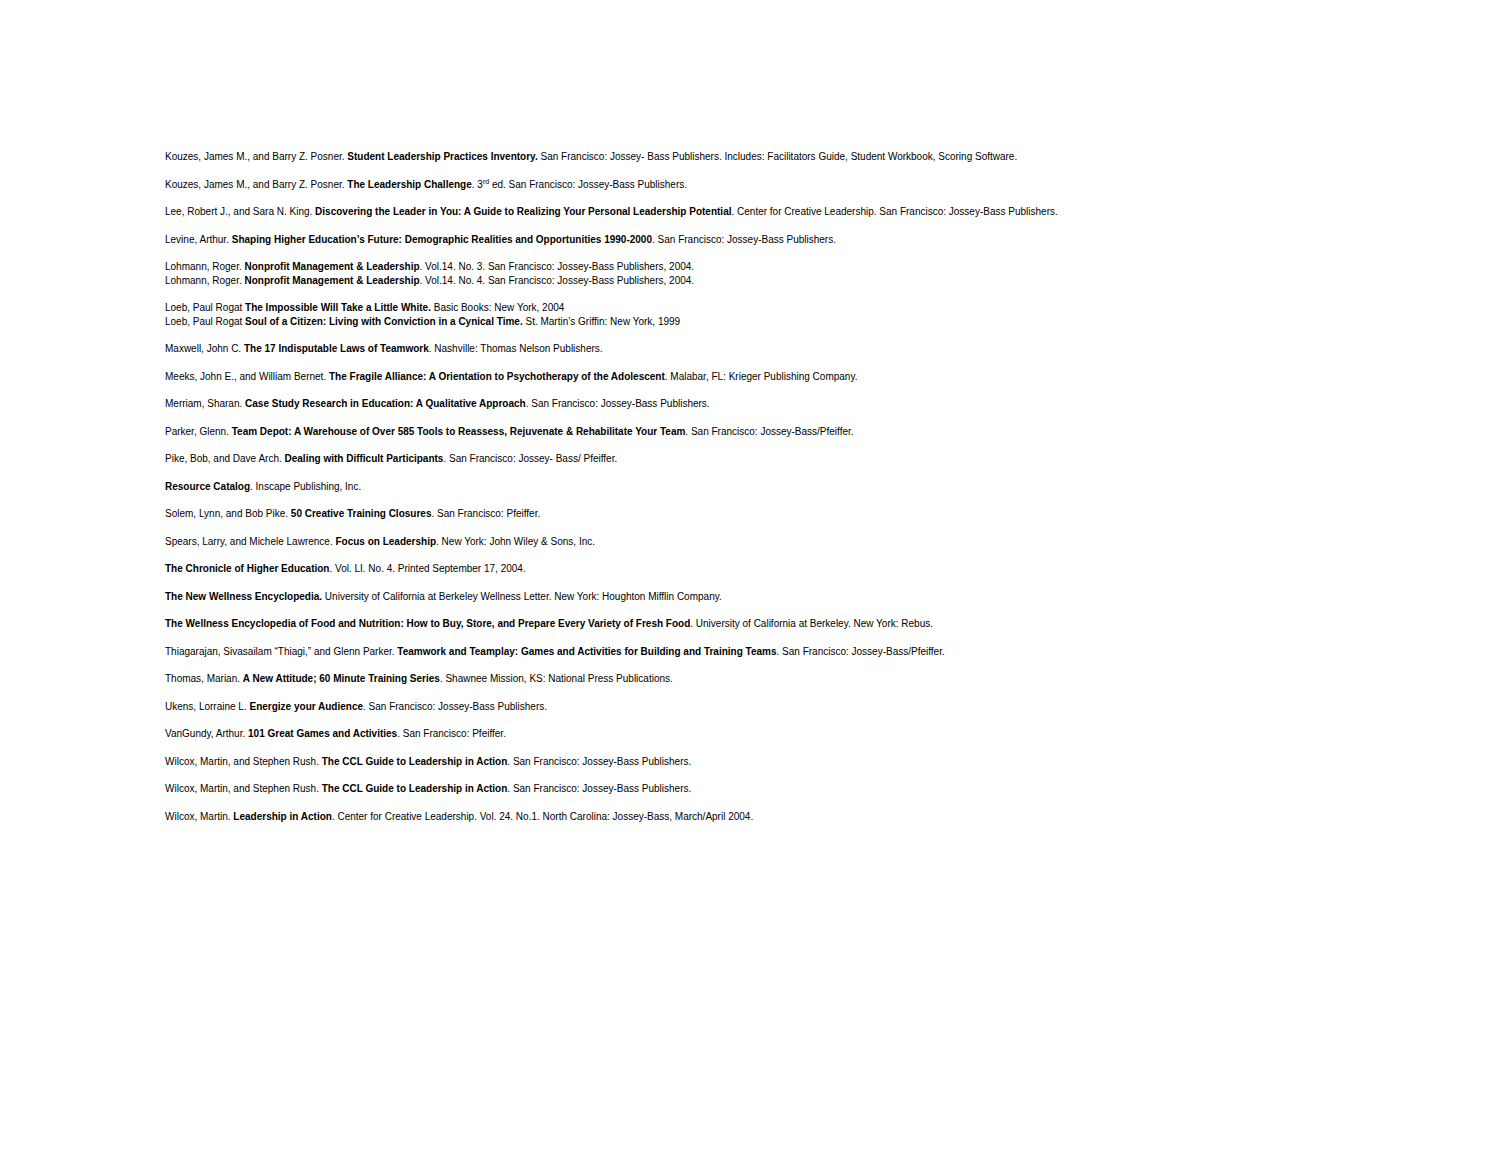Kouzes, James M., and Barry Z. Posner. Student Leadership Practices Inventory. San Francisco: Jossey- Bass Publishers. Includes: Facilitators Guide, Student Workbook, Scoring Software.
Kouzes, James M., and Barry Z. Posner. The Leadership Challenge. 3rd ed. San Francisco: Jossey-Bass Publishers.
Lee, Robert J., and Sara N. King. Discovering the Leader in You: A Guide to Realizing Your Personal Leadership Potential. Center for Creative Leadership. San Francisco: Jossey-Bass Publishers.
Levine, Arthur. Shaping Higher Education’s Future: Demographic Realities and Opportunities 1990-2000. San Francisco: Jossey-Bass Publishers.
Lohmann, Roger. Nonprofit Management & Leadership. Vol.14. No. 3. San Francisco: Jossey-Bass Publishers, 2004.
Lohmann, Roger. Nonprofit Management & Leadership. Vol.14. No. 4. San Francisco: Jossey-Bass Publishers, 2004.
Loeb, Paul Rogat The Impossible Will Take a Little White. Basic Books: New York, 2004
Loeb, Paul Rogat Soul of a Citizen: Living with Conviction in a Cynical Time. St. Martin’s Griffin: New York, 1999
Maxwell, John C. The 17 Indisputable Laws of Teamwork. Nashville: Thomas Nelson Publishers.
Meeks, John E., and William Bernet. The Fragile Alliance: A Orientation to Psychotherapy of the Adolescent. Malabar, FL: Krieger Publishing Company.
Merriam, Sharan. Case Study Research in Education: A Qualitative Approach. San Francisco: Jossey-Bass Publishers.
Parker, Glenn. Team Depot: A Warehouse of Over 585 Tools to Reassess, Rejuvenate & Rehabilitate Your Team. San Francisco: Jossey-Bass/Pfeiffer.
Pike, Bob, and Dave Arch. Dealing with Difficult Participants. San Francisco: Jossey- Bass/ Pfeiffer.
Resource Catalog. Inscape Publishing, Inc.
Solem, Lynn, and Bob Pike. 50 Creative Training Closures. San Francisco: Pfeiffer.
Spears, Larry, and Michele Lawrence. Focus on Leadership. New York: John Wiley & Sons, Inc.
The Chronicle of Higher Education. Vol. LI. No. 4. Printed September 17, 2004.
The New Wellness Encyclopedia. University of California at Berkeley Wellness Letter. New York: Houghton Mifflin Company.
The Wellness Encyclopedia of Food and Nutrition: How to Buy, Store, and Prepare Every Variety of Fresh Food. University of California at Berkeley. New York: Rebus.
Thiagarajan, Sivasailam “Thiagi,” and Glenn Parker. Teamwork and Teamplay: Games and Activities for Building and Training Teams. San Francisco: Jossey-Bass/Pfeiffer.
Thomas, Marian. A New Attitude; 60 Minute Training Series. Shawnee Mission, KS: National Press Publications.
Ukens, Lorraine L. Energize your Audience. San Francisco: Jossey-Bass Publishers.
VanGundy, Arthur. 101 Great Games and Activities. San Francisco: Pfeiffer.
Wilcox, Martin, and Stephen Rush. The CCL Guide to Leadership in Action. San Francisco: Jossey-Bass Publishers.
Wilcox, Martin, and Stephen Rush. The CCL Guide to Leadership in Action. San Francisco: Jossey-Bass Publishers.
Wilcox, Martin. Leadership in Action. Center for Creative Leadership. Vol. 24. No.1. North Carolina: Jossey-Bass, March/April 2004.